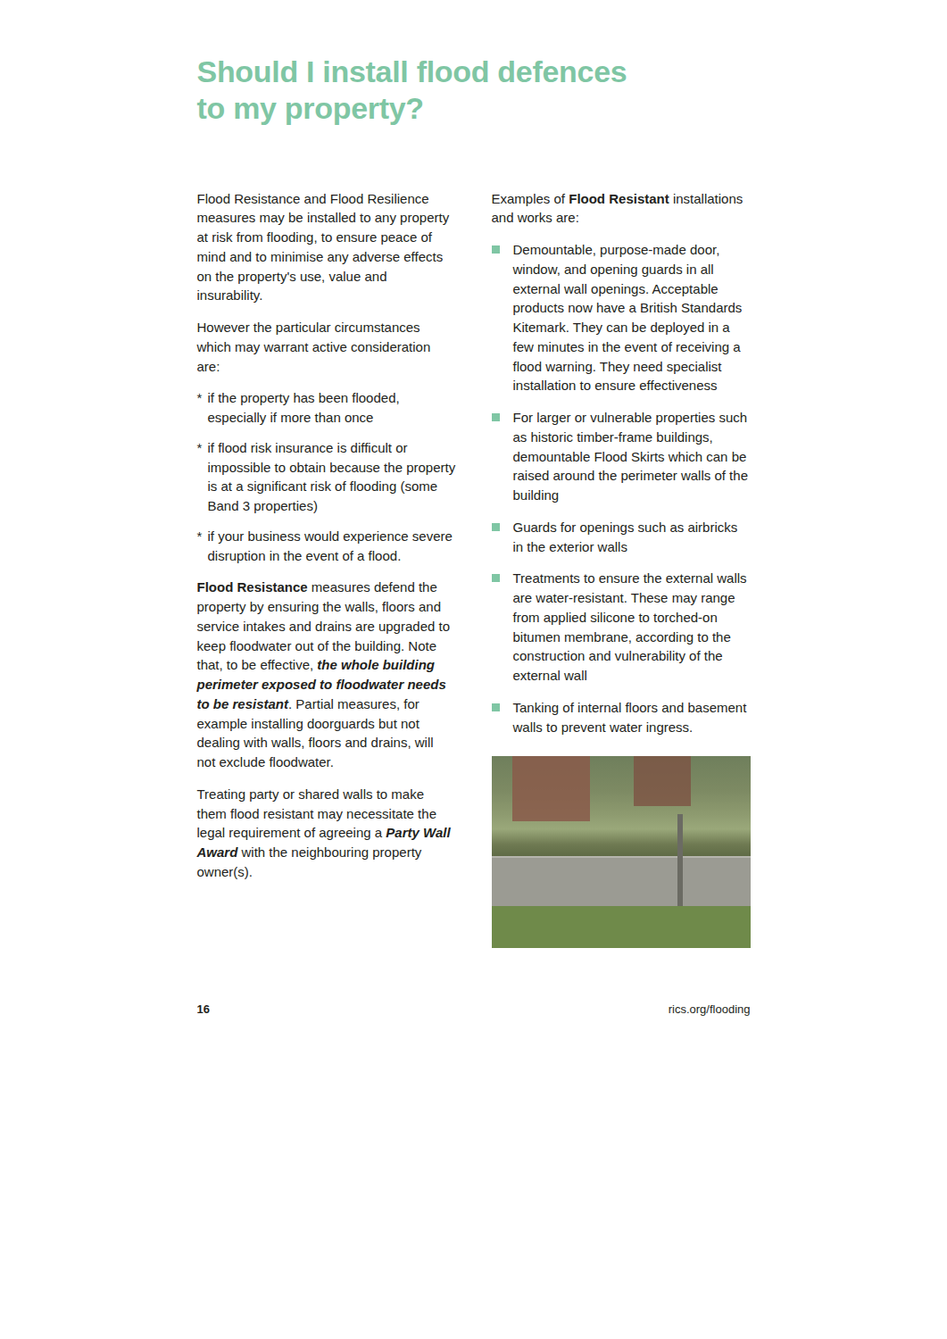Should I install flood defences
to my property?
Flood Resistance and Flood Resilience measures may be installed to any property at risk from flooding, to ensure peace of mind and to minimise any adverse effects on the property's use, value and insurability.
However the particular circumstances which may warrant active consideration are:
*if the property has been flooded, especially if more than once
*if flood risk insurance is difficult or impossible to obtain because the property is at a significant risk of flooding (some Band 3 properties)
*if your business would experience severe disruption in the event of a flood.
Flood Resistance measures defend the property by ensuring the walls, floors and service intakes and drains are upgraded to keep floodwater out of the building. Note that, to be effective, the whole building perimeter exposed to floodwater needs to be resistant. Partial measures, for example installing doorguards but not dealing with walls, floors and drains, will not exclude floodwater.
Treating party or shared walls to make them flood resistant may necessitate the legal requirement of agreeing a Party Wall Award with the neighbouring property owner(s).
Examples of Flood Resistant installations and works are:
Demountable, purpose-made door, window, and opening guards in all external wall openings. Acceptable products now have a British Standards Kitemark. They can be deployed in a few minutes in the event of receiving a flood warning. They need specialist installation to ensure effectiveness
For larger or vulnerable properties such as historic timber-frame buildings, demountable Flood Skirts which can be raised around the perimeter walls of the building
Guards for openings such as airbricks in the exterior walls
Treatments to ensure the external walls are water-resistant. These may range from applied silicone to torched-on bitumen membrane, according to the construction and vulnerability of the external wall
Tanking of internal floors and basement walls to prevent water ingress.
16
rics.org/flooding